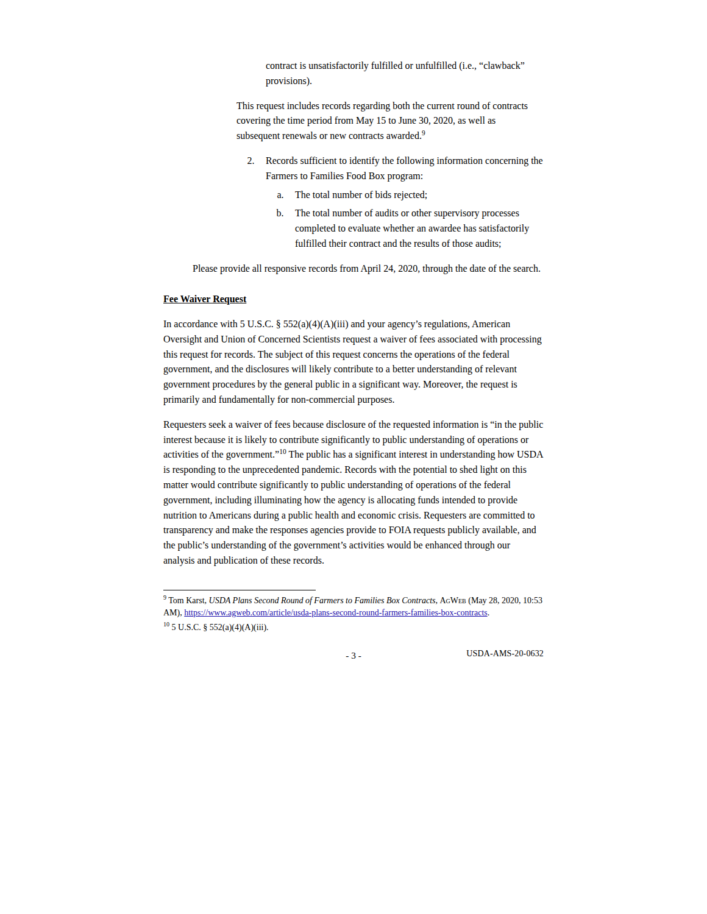contract is unsatisfactorily fulfilled or unfulfilled (i.e., “clawback” provisions).
This request includes records regarding both the current round of contracts covering the time period from May 15 to June 30, 2020, as well as subsequent renewals or new contracts awarded.9
Records sufficient to identify the following information concerning the Farmers to Families Food Box program:
The total number of bids rejected;
The total number of audits or other supervisory processes completed to evaluate whether an awardee has satisfactorily fulfilled their contract and the results of those audits;
Please provide all responsive records from April 24, 2020, through the date of the search.
Fee Waiver Request
In accordance with 5 U.S.C. § 552(a)(4)(A)(iii) and your agency’s regulations, American Oversight and Union of Concerned Scientists request a waiver of fees associated with processing this request for records. The subject of this request concerns the operations of the federal government, and the disclosures will likely contribute to a better understanding of relevant government procedures by the general public in a significant way. Moreover, the request is primarily and fundamentally for non-commercial purposes.
Requesters seek a waiver of fees because disclosure of the requested information is “in the public interest because it is likely to contribute significantly to public understanding of operations or activities of the government.”10 The public has a significant interest in understanding how USDA is responding to the unprecedented pandemic. Records with the potential to shed light on this matter would contribute significantly to public understanding of operations of the federal government, including illuminating how the agency is allocating funds intended to provide nutrition to Americans during a public health and economic crisis. Requesters are committed to transparency and make the responses agencies provide to FOIA requests publicly available, and the public’s understanding of the government’s activities would be enhanced through our analysis and publication of these records.
9 Tom Karst, USDA Plans Second Round of Farmers to Families Box Contracts, AgWeb (May 28, 2020, 10:53 AM), https://www.agweb.com/article/usda-plans-second-round-farmers-families-box-contracts.
10 5 U.S.C. § 552(a)(4)(A)(iii).
- 3 -
USDA-AMS-20-0632